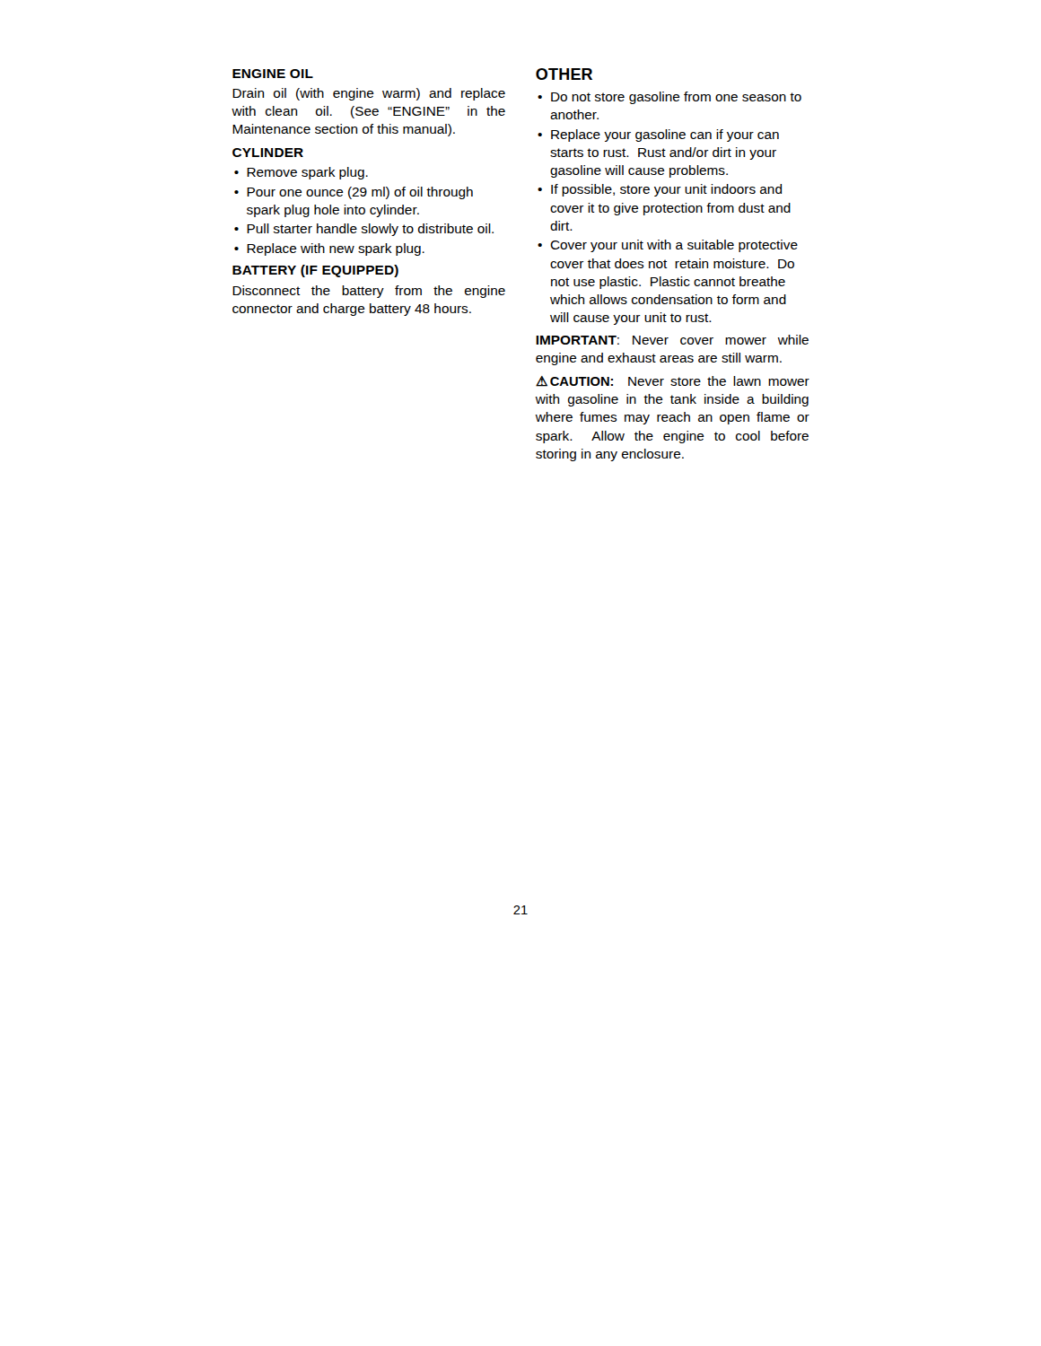ENGINE OIL
Drain oil (with engine warm) and replace with clean oil. (See “ENGINE” in the Maintenance section of this manual).
CYLINDER
Remove spark plug.
Pour one ounce (29 ml) of oil through spark plug hole into cylinder.
Pull starter handle slowly to distribute oil.
Replace with new spark plug.
BATTERY (IF EQUIPPED)
Disconnect the battery from the engine connector and charge battery 48 hours.
OTHER
Do not store gasoline from one season to another.
Replace your gasoline can if your can starts to rust. Rust and/or dirt in your gasoline will cause problems.
If possible, store your unit indoors and cover it to give protection from dust and dirt.
Cover your unit with a suitable protective cover that does not retain moisture. Do not use plastic. Plastic cannot breathe which allows condensation to form and will cause your unit to rust.
IMPORTANT: Never cover mower while engine and exhaust areas are still warm.
⚠CAUTION: Never store the lawn mower with gasoline in the tank inside a building where fumes may reach an open flame or spark. Allow the engine to cool before storing in any enclosure.
21